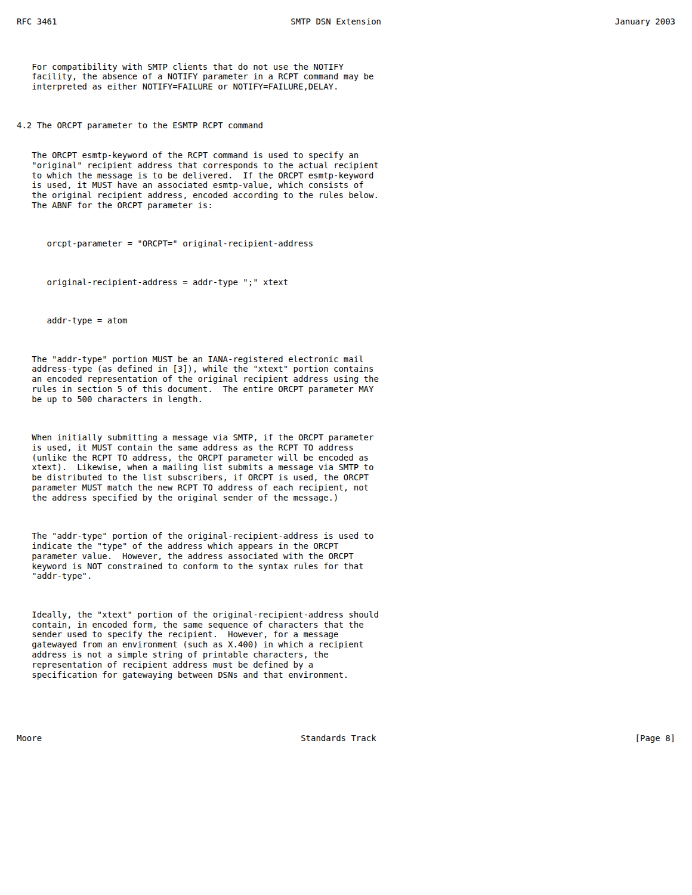RFC 3461 SMTP DSN Extension January 2003
For compatibility with SMTP clients that do not use the NOTIFY facility, the absence of a NOTIFY parameter in a RCPT command may be interpreted as either NOTIFY=FAILURE or NOTIFY=FAILURE,DELAY.
4.2 The ORCPT parameter to the ESMTP RCPT command
The ORCPT esmtp-keyword of the RCPT command is used to specify an "original" recipient address that corresponds to the actual recipient to which the message is to be delivered. If the ORCPT esmtp-keyword is used, it MUST have an associated esmtp-value, which consists of the original recipient address, encoded according to the rules below. The ABNF for the ORCPT parameter is:
orcpt-parameter = "ORCPT=" original-recipient-address
original-recipient-address = addr-type ";" xtext
addr-type = atom
The "addr-type" portion MUST be an IANA-registered electronic mail address-type (as defined in [3]), while the "xtext" portion contains an encoded representation of the original recipient address using the rules in section 5 of this document. The entire ORCPT parameter MAY be up to 500 characters in length.
When initially submitting a message via SMTP, if the ORCPT parameter is used, it MUST contain the same address as the RCPT TO address (unlike the RCPT TO address, the ORCPT parameter will be encoded as xtext). Likewise, when a mailing list submits a message via SMTP to be distributed to the list subscribers, if ORCPT is used, the ORCPT parameter MUST match the new RCPT TO address of each recipient, not the address specified by the original sender of the message.)
The "addr-type" portion of the original-recipient-address is used to indicate the "type" of the address which appears in the ORCPT parameter value. However, the address associated with the ORCPT keyword is NOT constrained to conform to the syntax rules for that "addr-type".
Ideally, the "xtext" portion of the original-recipient-address should contain, in encoded form, the same sequence of characters that the sender used to specify the recipient. However, for a message gatewayed from an environment (such as X.400) in which a recipient address is not a simple string of printable characters, the representation of recipient address must be defined by a specification for gatewaying between DSNs and that environment.
Moore Standards Track[Page 8]